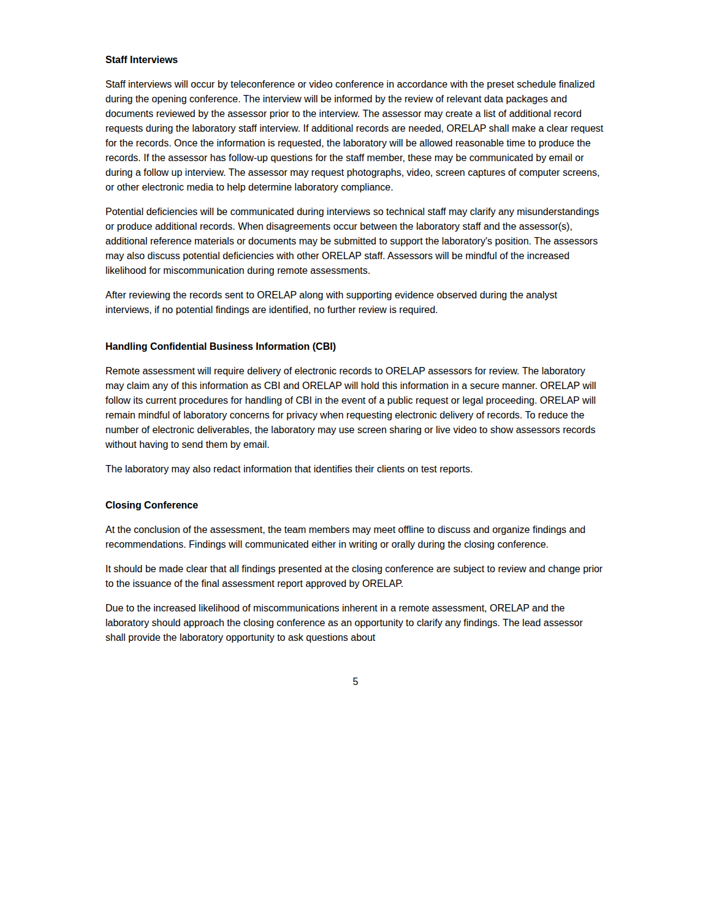Staff Interviews
Staff interviews will occur by teleconference or video conference in accordance with the preset schedule finalized during the opening conference. The interview will be informed by the review of relevant data packages and documents reviewed by the assessor prior to the interview. The assessor may create a list of additional record requests during the laboratory staff interview. If additional records are needed, ORELAP shall make a clear request for the records. Once the information is requested, the laboratory will be allowed reasonable time to produce the records. If the assessor has follow-up questions for the staff member, these may be communicated by email or during a follow up interview. The assessor may request photographs, video, screen captures of computer screens, or other electronic media to help determine laboratory compliance.
Potential deficiencies will be communicated during interviews so technical staff may clarify any misunderstandings or produce additional records. When disagreements occur between the laboratory staff and the assessor(s), additional reference materials or documents may be submitted to support the laboratory's position. The assessors may also discuss potential deficiencies with other ORELAP staff. Assessors will be mindful of the increased likelihood for miscommunication during remote assessments.
After reviewing the records sent to ORELAP along with supporting evidence observed during the analyst interviews, if no potential findings are identified, no further review is required.
Handling Confidential Business Information (CBI)
Remote assessment will require delivery of electronic records to ORELAP assessors for review. The laboratory may claim any of this information as CBI and ORELAP will hold this information in a secure manner. ORELAP will follow its current procedures for handling of CBI in the event of a public request or legal proceeding. ORELAP will remain mindful of laboratory concerns for privacy when requesting electronic delivery of records. To reduce the number of electronic deliverables, the laboratory may use screen sharing or live video to show assessors records without having to send them by email.
The laboratory may also redact information that identifies their clients on test reports.
Closing Conference
At the conclusion of the assessment, the team members may meet offline to discuss and organize findings and recommendations. Findings will communicated either in writing or orally during the closing conference.
It should be made clear that all findings presented at the closing conference are subject to review and change prior to the issuance of the final assessment report approved by ORELAP.
Due to the increased likelihood of miscommunications inherent in a remote assessment, ORELAP and the laboratory should approach the closing conference as an opportunity to clarify any findings. The lead assessor shall provide the laboratory opportunity to ask questions about
5